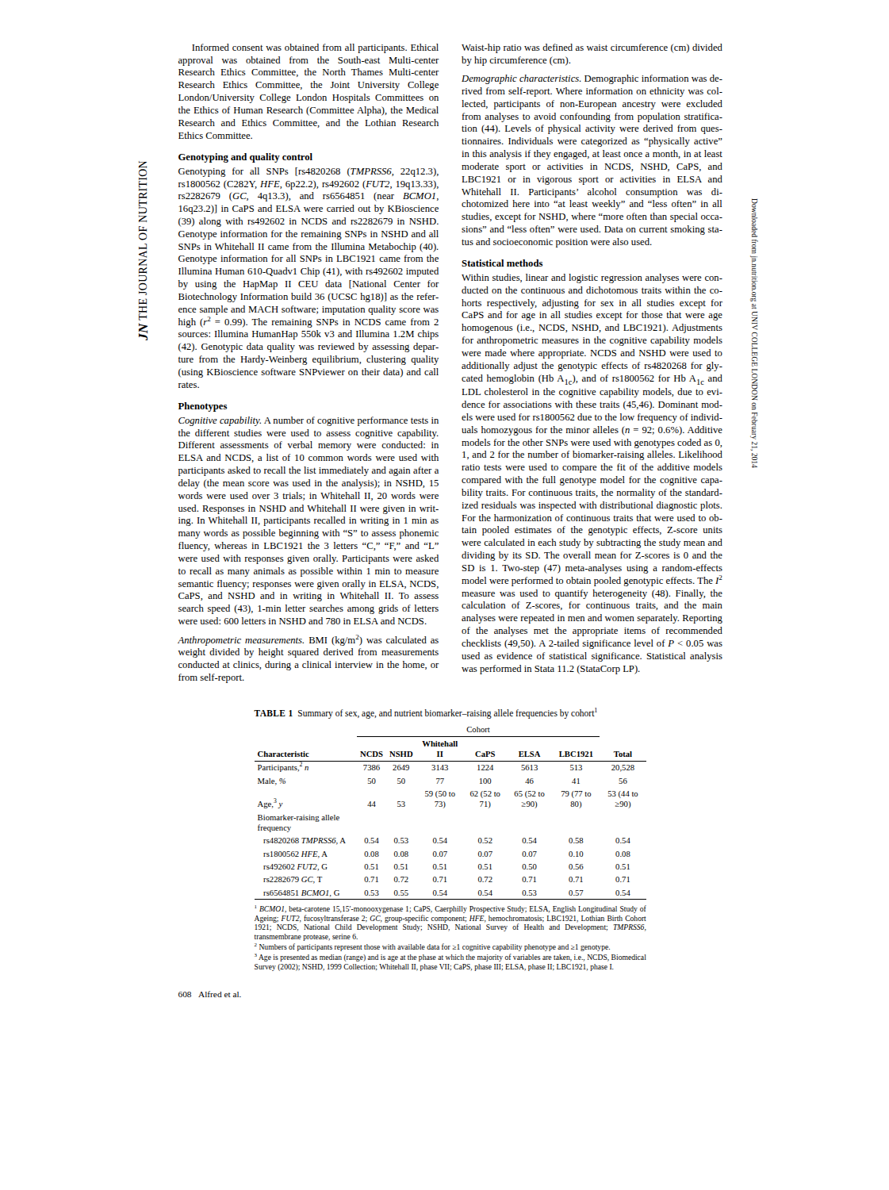JN THE JOURNAL OF NUTRITION
Downloaded from jn.nutrition.org at UNIV COLLEGE LONDON on February 21, 2014
Informed consent was obtained from all participants. Ethical approval was obtained from the South-east Multi-center Research Ethics Committee, the North Thames Multi-center Research Ethics Committee, the Joint University College London/University College London Hospitals Committees on the Ethics of Human Research (Committee Alpha), the Medical Research and Ethics Committee, and the Lothian Research Ethics Committee.
Genotyping and quality control
Genotyping for all SNPs [rs4820268 (TMPRSS6, 22q12.3), rs1800562 (C282Y, HFE, 6p22.2), rs492602 (FUT2, 19q13.33), rs2282679 (GC, 4q13.3), and rs6564851 (near BCMO1, 16q23.2)] in CaPS and ELSA were carried out by KBioscience (39) along with rs492602 in NCDS and rs2282679 in NSHD. Genotype information for the remaining SNPs in NSHD and all SNPs in Whitehall II came from the Illumina Metabochip (40). Genotype information for all SNPs in LBC1921 came from the Illumina Human 610-Quadv1 Chip (41), with rs492602 imputed by using the HapMap II CEU data [National Center for Biotechnology Information build 36 (UCSC hg18)] as the reference sample and MACH software; imputation quality score was high (r2 = 0.99). The remaining SNPs in NCDS came from 2 sources: Illumina HumanHap 550k v3 and Illumina 1.2M chips (42). Genotypic data quality was reviewed by assessing departure from the Hardy-Weinberg equilibrium, clustering quality (using KBioscience software SNPviewer on their data) and call rates.
Phenotypes
Cognitive capability. A number of cognitive performance tests in the different studies were used to assess cognitive capability. Different assessments of verbal memory were conducted: in ELSA and NCDS, a list of 10 common words were used with participants asked to recall the list immediately and again after a delay (the mean score was used in the analysis); in NSHD, 15 words were used over 3 trials; in Whitehall II, 20 words were used. Responses in NSHD and Whitehall II were given in writing. In Whitehall II, participants recalled in writing in 1 min as many words as possible beginning with “S” to assess phonemic fluency, whereas in LBC1921 the 3 letters “C,” “F,” and “L” were used with responses given orally. Participants were asked to recall as many animals as possible within 1 min to measure semantic fluency; responses were given orally in ELSA, NCDS, CaPS, and NSHD and in writing in Whitehall II. To assess search speed (43), 1-min letter searches among grids of letters were used: 600 letters in NSHD and 780 in ELSA and NCDS.
Anthropometric measurements. BMI (kg/m2) was calculated as weight divided by height squared derived from measurements conducted at clinics, during a clinical interview in the home, or from self-report.
Waist-hip ratio was defined as waist circumference (cm) divided by hip circumference (cm).
Demographic characteristics. Demographic information was derived from self-report. Where information on ethnicity was collected, participants of non-European ancestry were excluded from analyses to avoid confounding from population stratification (44). Levels of physical activity were derived from questionnaires. Individuals were categorized as “physically active” in this analysis if they engaged, at least once a month, in at least moderate sport or activities in NCDS, NSHD, CaPS, and LBC1921 or in vigorous sport or activities in ELSA and Whitehall II. Participants’ alcohol consumption was dichotomized here into “at least weekly” and “less often” in all studies, except for NSHD, where “more often than special occasions” and “less often” were used. Data on current smoking status and socioeconomic position were also used.
Statistical methods
Within studies, linear and logistic regression analyses were conducted on the continuous and dichotomous traits within the cohorts respectively, adjusting for sex in all studies except for CaPS and for age in all studies except for those that were age homogenous (i.e., NCDS, NSHD, and LBC1921). Adjustments for anthropometric measures in the cognitive capability models were made where appropriate. NCDS and NSHD were used to additionally adjust the genotypic effects of rs4820268 for glycated hemoglobin (Hb A1c), and of rs1800562 for Hb A1c and LDL cholesterol in the cognitive capability models, due to evidence for associations with these traits (45,46). Dominant models were used for rs1800562 due to the low frequency of individuals homozygous for the minor alleles (n = 92; 0.6%). Additive models for the other SNPs were used with genotypes coded as 0, 1, and 2 for the number of biomarker-raising alleles. Likelihood ratio tests were used to compare the fit of the additive models compared with the full genotype model for the cognitive capability traits. For continuous traits, the normality of the standardized residuals was inspected with distributional diagnostic plots. For the harmonization of continuous traits that were used to obtain pooled estimates of the genotypic effects, Z-score units were calculated in each study by subtracting the study mean and dividing by its SD. The overall mean for Z-scores is 0 and the SD is 1. Two-step (47) meta-analyses using a random-effects model were performed to obtain pooled genotypic effects. The I2 measure was used to quantify heterogeneity (48). Finally, the calculation of Z-scores, for continuous traits, and the main analyses were repeated in men and women separately. Reporting of the analyses met the appropriate items of recommended checklists (49,50). A 2-tailed significance level of P < 0.05 was used as evidence of statistical significance. Statistical analysis was performed in Stata 11.2 (StataCorp LP).
TABLE 1 Summary of sex, age, and nutrient biomarker–raising allele frequencies by cohort 1
| | Cohort | |
| Characteristic | NCDS | NSHD | Whitehall II | CaPS | ELSA | LBC1921 | Total |
| Participants, 2 n | 7386 | 2649 | 3143 | 1224 | 5613 | 513 | 20,528 |
| Male, % | 50 | 50 | 77 | 100 | 46 | 41 | 56 |
| Age, 3 y | 44 | 53 | 59 (50 to 73) | 62 (52 to 71) | 65 (52 to ≥90) | 79 (77 to 80) | 53 (44 to ≥90) |
| Biomarker-raising allele frequency | | | | | | | |
| rs4820268 TMPRSS6 , A | 0.54 | 0.53 | 0.54 | 0.52 | 0.54 | 0.58 | 0.54 |
| rs1800562 HFE , A | 0.08 | 0.08 | 0.07 | 0.07 | 0.07 | 0.10 | 0.08 |
| rs492602 FUT2 , G | 0.51 | 0.51 | 0.51 | 0.51 | 0.50 | 0.56 | 0.51 |
| rs2282679 GC , T | 0.71 | 0.72 | 0.71 | 0.72 | 0.71 | 0.71 | 0.71 |
| rs6564851 BCMO1 , G | 0.53 | 0.55 | 0.54 | 0.54 | 0.53 | 0.57 | 0.54 |
1 BCMO1, beta-carotene 15,15′-monooxygenase 1; CaPS, Caerphilly Prospective Study; ELSA, English Longitudinal Study of Ageing; FUT2, fucosyltransferase 2; GC, group-specific component; HFE, hemochromatosis; LBC1921, Lothian Birth Cohort 1921; NCDS, National Child Development Study; NSHD, National Survey of Health and Development; TMPRSS6, transmembrane protease, serine 6.
2 Numbers of participants represent those with available data for ≥1 cognitive capability phenotype and ≥1 genotype.
3 Age is presented as median (range) and is age at the phase at which the majority of variables are taken, i.e., NCDS, Biomedical Survey (2002); NSHD, 1999 Collection; Whitehall II, phase VII; CaPS, phase III; ELSA, phase II; LBC1921, phase I.
608 Alfred et al.